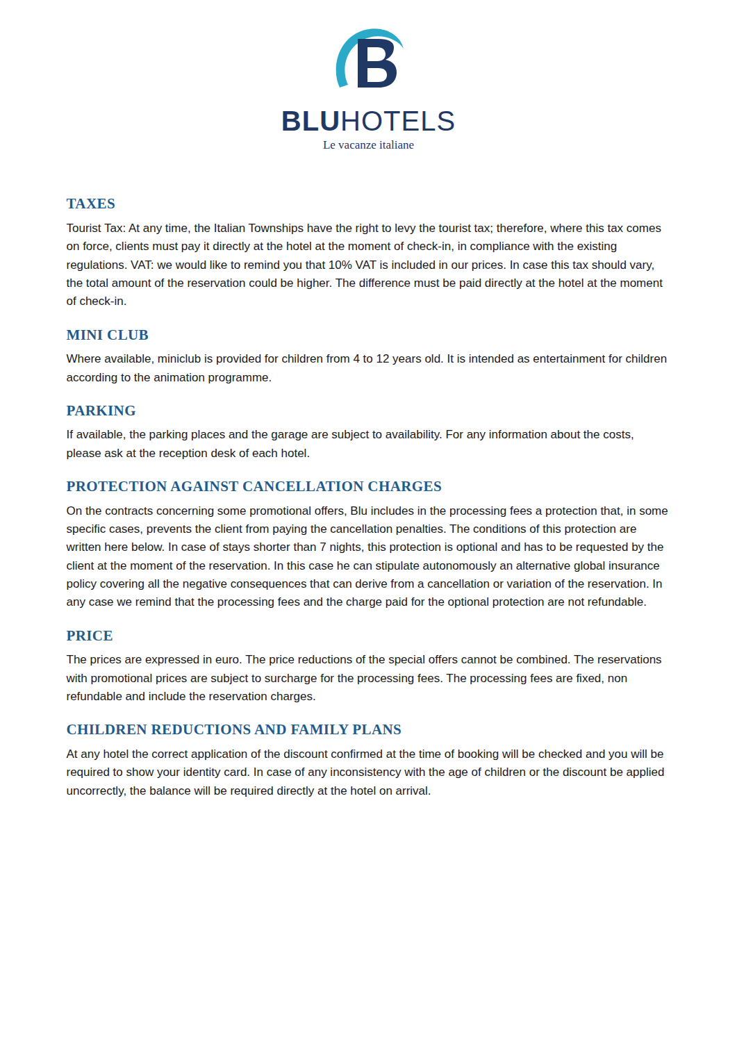BLU HOTELS
Le vacanze italiane
TAXES
Tourist Tax: At any time, the Italian Townships have the right to levy the tourist tax; therefore, where this tax comes on force, clients must pay it directly at the hotel at the moment of check-in, in compliance with the existing regulations. VAT: we would like to remind you that 10% VAT is included in our prices. In case this tax should vary, the total amount of the reservation could be higher. The difference must be paid directly at the hotel at the moment of check-in.
MINI CLUB
Where available, miniclub is provided for children from 4 to 12 years old. It is intended as entertainment for children according to the animation programme.
PARKING
If available, the parking places and the garage are subject to availability. For any information about the costs, please ask at the reception desk of each hotel.
PROTECTION AGAINST CANCELLATION CHARGES
On the contracts concerning some promotional offers, Blu includes in the processing fees a protection that, in some specific cases, prevents the client from paying the cancellation penalties. The conditions of this protection are written here below. In case of stays shorter than 7 nights, this protection is optional and has to be requested by the client at the moment of the reservation. In this case he can stipulate autonomously an alternative global insurance policy covering all the negative consequences that can derive from a cancellation or variation of the reservation. In any case we remind that the processing fees and the charge paid for the optional protection are not refundable.
PRICE
The prices are expressed in euro. The price reductions of the special offers cannot be combined. The reservations with promotional prices are subject to surcharge for the processing fees. The processing fees are fixed, non refundable and include the reservation charges.
CHILDREN REDUCTIONS AND FAMILY PLANS
At any hotel the correct application of the discount confirmed at the time of booking will be checked and you will be required to show your identity card. In case of any inconsistency with the age of children or the discount be applied uncorrectly, the balance will be required directly at the hotel on arrival.